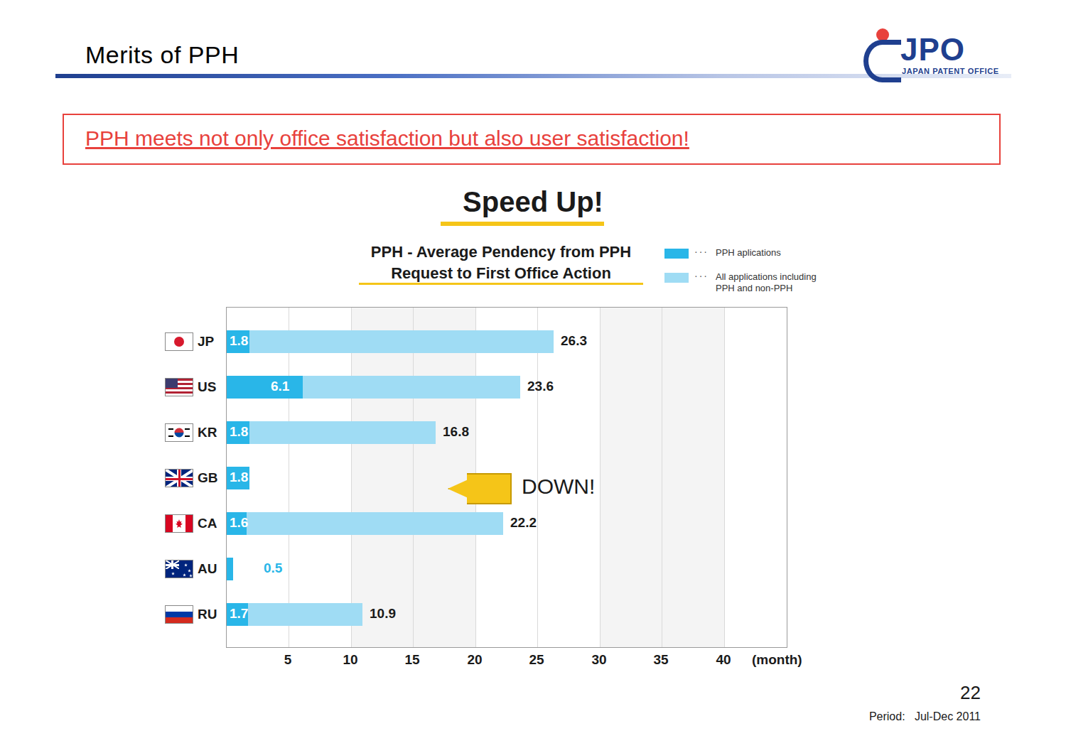Merits of PPH
JPO
JAPAN PATENT OFFICE
PPH meets not only office satisfaction but also user satisfaction!
Speed Up!
PPH - Average Pendency from PPH
Request to First Office Action
···
PPH aplications
···
All applications including
PPH and non-PPH
1.8
26.3
6.1
23.6
1.8
16.8
1.8
1.6
22.2
0.5
1.7
10.9
JP
US
KR
GB
CA
AU
RU
DOWN!
5
10
15
20
25
30
35
40
(month)
22
Period: Jul-Dec 2011